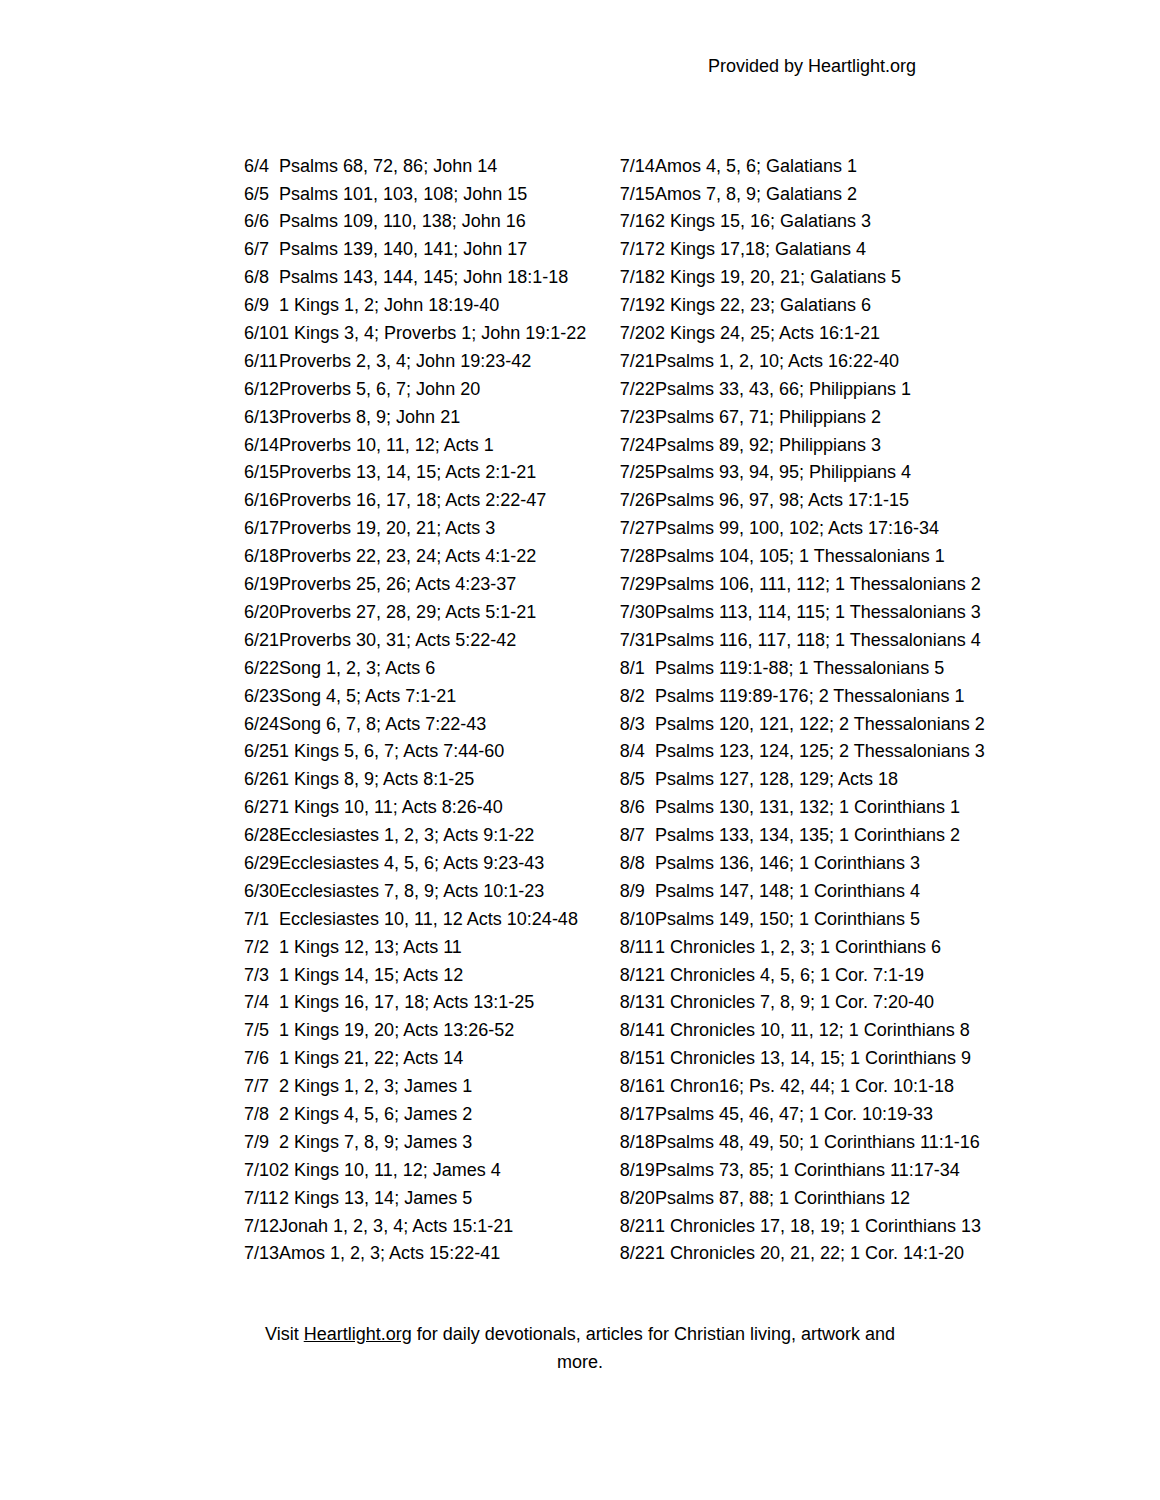Provided by Heartlight.org
| 6/4 | Psalms 68, 72, 86; John 14 |
| 6/5 | Psalms 101, 103, 108; John 15 |
| 6/6 | Psalms 109, 110, 138; John 16 |
| 6/7 | Psalms 139, 140, 141; John 17 |
| 6/8 | Psalms 143, 144, 145; John 18:1-18 |
| 6/9 | 1 Kings 1, 2; John 18:19-40 |
| 6/10 | 1 Kings 3, 4; Proverbs 1; John 19:1-22 |
| 6/11 | Proverbs 2, 3, 4; John 19:23-42 |
| 6/12 | Proverbs 5, 6, 7; John 20 |
| 6/13 | Proverbs 8, 9; John 21 |
| 6/14 | Proverbs 10, 11, 12; Acts 1 |
| 6/15 | Proverbs 13, 14, 15; Acts 2:1-21 |
| 6/16 | Proverbs 16, 17, 18; Acts 2:22-47 |
| 6/17 | Proverbs 19, 20, 21; Acts 3 |
| 6/18 | Proverbs 22, 23, 24; Acts 4:1-22 |
| 6/19 | Proverbs 25, 26; Acts 4:23-37 |
| 6/20 | Proverbs 27, 28, 29; Acts 5:1-21 |
| 6/21 | Proverbs 30, 31; Acts 5:22-42 |
| 6/22 | Song 1, 2, 3; Acts 6 |
| 6/23 | Song 4, 5; Acts 7:1-21 |
| 6/24 | Song 6, 7, 8; Acts 7:22-43 |
| 6/25 | 1 Kings 5, 6, 7; Acts 7:44-60 |
| 6/26 | 1 Kings 8, 9; Acts 8:1-25 |
| 6/27 | 1 Kings 10, 11; Acts 8:26-40 |
| 6/28 | Ecclesiastes 1, 2, 3; Acts 9:1-22 |
| 6/29 | Ecclesiastes 4, 5, 6; Acts 9:23-43 |
| 6/30 | Ecclesiastes 7, 8, 9; Acts 10:1-23 |
| 7/1 | Ecclesiastes 10, 11, 12 Acts 10:24-48 |
| 7/2 | 1 Kings 12, 13; Acts 11 |
| 7/3 | 1 Kings 14, 15; Acts 12 |
| 7/4 | 1 Kings 16, 17, 18; Acts 13:1-25 |
| 7/5 | 1 Kings 19, 20; Acts 13:26-52 |
| 7/6 | 1 Kings 21, 22; Acts 14 |
| 7/7 | 2 Kings 1, 2, 3; James 1 |
| 7/8 | 2 Kings 4, 5, 6; James 2 |
| 7/9 | 2 Kings 7, 8, 9; James 3 |
| 7/10 | 2 Kings 10, 11, 12; James 4 |
| 7/11 | 2 Kings 13, 14; James 5 |
| 7/12 | Jonah 1, 2, 3, 4; Acts 15:1-21 |
| 7/13 | Amos 1, 2, 3; Acts 15:22-41 |
| 7/14 | Amos 4, 5, 6; Galatians 1 |
| 7/15 | Amos 7, 8, 9; Galatians 2 |
| 7/16 | 2 Kings 15, 16; Galatians 3 |
| 7/17 | 2 Kings 17,18; Galatians 4 |
| 7/18 | 2 Kings 19, 20, 21; Galatians 5 |
| 7/19 | 2 Kings 22, 23; Galatians 6 |
| 7/20 | 2 Kings 24, 25; Acts 16:1-21 |
| 7/21 | Psalms 1, 2, 10; Acts 16:22-40 |
| 7/22 | Psalms 33, 43, 66; Philippians 1 |
| 7/23 | Psalms 67, 71; Philippians 2 |
| 7/24 | Psalms 89, 92; Philippians 3 |
| 7/25 | Psalms 93, 94, 95; Philippians 4 |
| 7/26 | Psalms 96, 97, 98; Acts 17:1-15 |
| 7/27 | Psalms 99, 100, 102; Acts 17:16-34 |
| 7/28 | Psalms 104, 105; 1 Thessalonians 1 |
| 7/29 | Psalms 106, 111, 112; 1 Thessalonians 2 |
| 7/30 | Psalms 113, 114, 115; 1 Thessalonians 3 |
| 7/31 | Psalms 116, 117, 118; 1 Thessalonians 4 |
| 8/1 | Psalms 119:1-88; 1 Thessalonians 5 |
| 8/2 | Psalms 119:89-176; 2 Thessalonians 1 |
| 8/3 | Psalms 120, 121, 122; 2 Thessalonians 2 |
| 8/4 | Psalms 123, 124, 125; 2 Thessalonians 3 |
| 8/5 | Psalms 127, 128, 129; Acts 18 |
| 8/6 | Psalms 130, 131, 132; 1 Corinthians 1 |
| 8/7 | Psalms 133, 134, 135; 1 Corinthians 2 |
| 8/8 | Psalms 136, 146; 1 Corinthians 3 |
| 8/9 | Psalms 147, 148; 1 Corinthians 4 |
| 8/10 | Psalms 149, 150; 1 Corinthians 5 |
| 8/11 | 1 Chronicles 1, 2, 3; 1 Corinthians 6 |
| 8/12 | 1 Chronicles 4, 5, 6; 1 Cor. 7:1-19 |
| 8/13 | 1 Chronicles 7, 8, 9; 1 Cor. 7:20-40 |
| 8/14 | 1 Chronicles 10, 11, 12; 1 Corinthians 8 |
| 8/15 | 1 Chronicles 13, 14, 15; 1 Corinthians 9 |
| 8/16 | 1 Chron16; Ps. 42, 44; 1 Cor. 10:1-18 |
| 8/17 | Psalms 45, 46, 47; 1 Cor. 10:19-33 |
| 8/18 | Psalms 48, 49, 50; 1 Corinthians 11:1-16 |
| 8/19 | Psalms 73, 85; 1 Corinthians 11:17-34 |
| 8/20 | Psalms 87, 88; 1 Corinthians 12 |
| 8/21 | 1 Chronicles 17, 18, 19; 1 Corinthians 13 |
| 8/22 | 1 Chronicles 20, 21, 22; 1 Cor. 14:1-20 |
Visit Heartlight.org for daily devotionals, articles for Christian living, artwork and more.